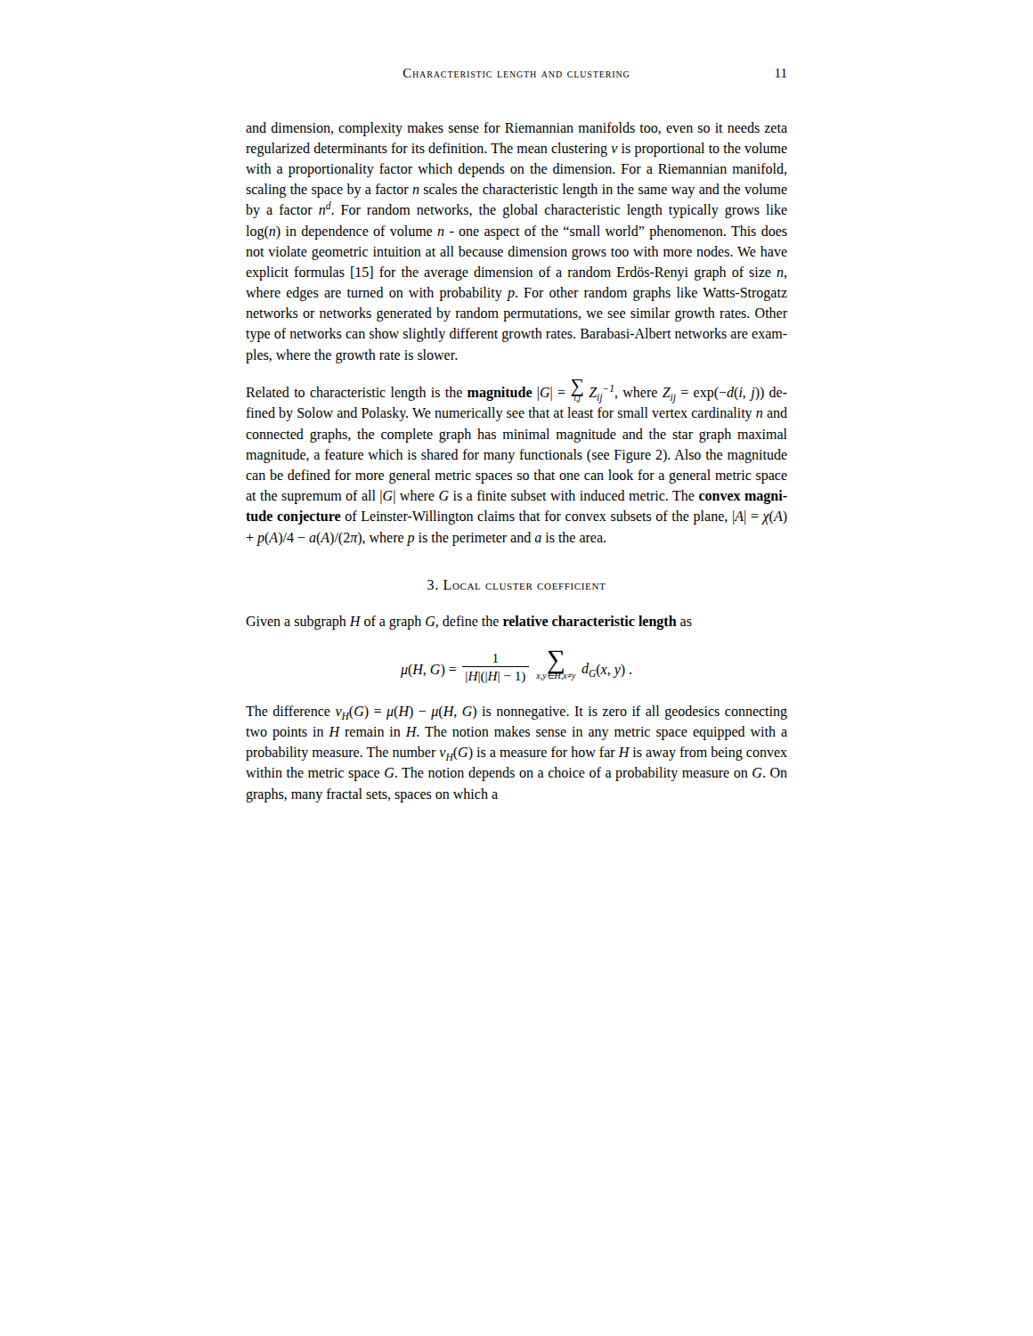Characteristic length and clustering 11
and dimension, complexity makes sense for Riemannian manifolds too, even so it needs zeta regularized determinants for its definition. The mean clustering ν is proportional to the volume with a proportionality factor which depends on the dimension. For a Riemannian manifold, scaling the space by a factor n scales the characteristic length in the same way and the volume by a factor nd. For random networks, the global characteristic length typically grows like log(n) in dependence of volume n - one aspect of the “small world” phenomenon. This does not violate geometric intuition at all because dimension grows too with more nodes. We have explicit formulas [15] for the average dimension of a random Erdös-Renyi graph of size n, where edges are turned on with probability p. For other random graphs like Watts-Strogatz networks or networks generated by random permutations, we see similar growth rates. Other type of networks can show slightly different growth rates. Barabasi-Albert networks are examples, where the growth rate is slower.
Related to characteristic length is the magnitude |G| = ∑i,j Zij−1, where Zij = exp(−d(i, j)) defined by Solow and Polasky. We numerically see that at least for small vertex cardinality n and connected graphs, the complete graph has minimal magnitude and the star graph maximal magnitude, a feature which is shared for many functionals (see Figure 2). Also the magnitude can be defined for more general metric spaces so that one can look for a general metric space at the supremum of all |G| where G is a finite subset with induced metric. The convex magnitude conjecture of Leinster-Willington claims that for convex subsets of the plane, |A| = χ(A) + p(A)/4 − a(A)/(2π), where p is the perimeter and a is the area.
3. Local cluster coefficient
Given a subgraph H of a graph G, define the relative characteristic length as
μ(H, G) = 1|H|(|H| − 1) ∑x,y∈H,x≠y dG(x, y) .
The difference νH(G) = μ(H) − μ(H, G) is nonnegative. It is zero if all geodesics connecting two points in H remain in H. The notion makes sense in any metric space equipped with a probability measure. The number νH(G) is a measure for how far H is away from being convex within the metric space G. The notion depends on a choice of a probability measure on G. On graphs, many fractal sets, spaces on which a